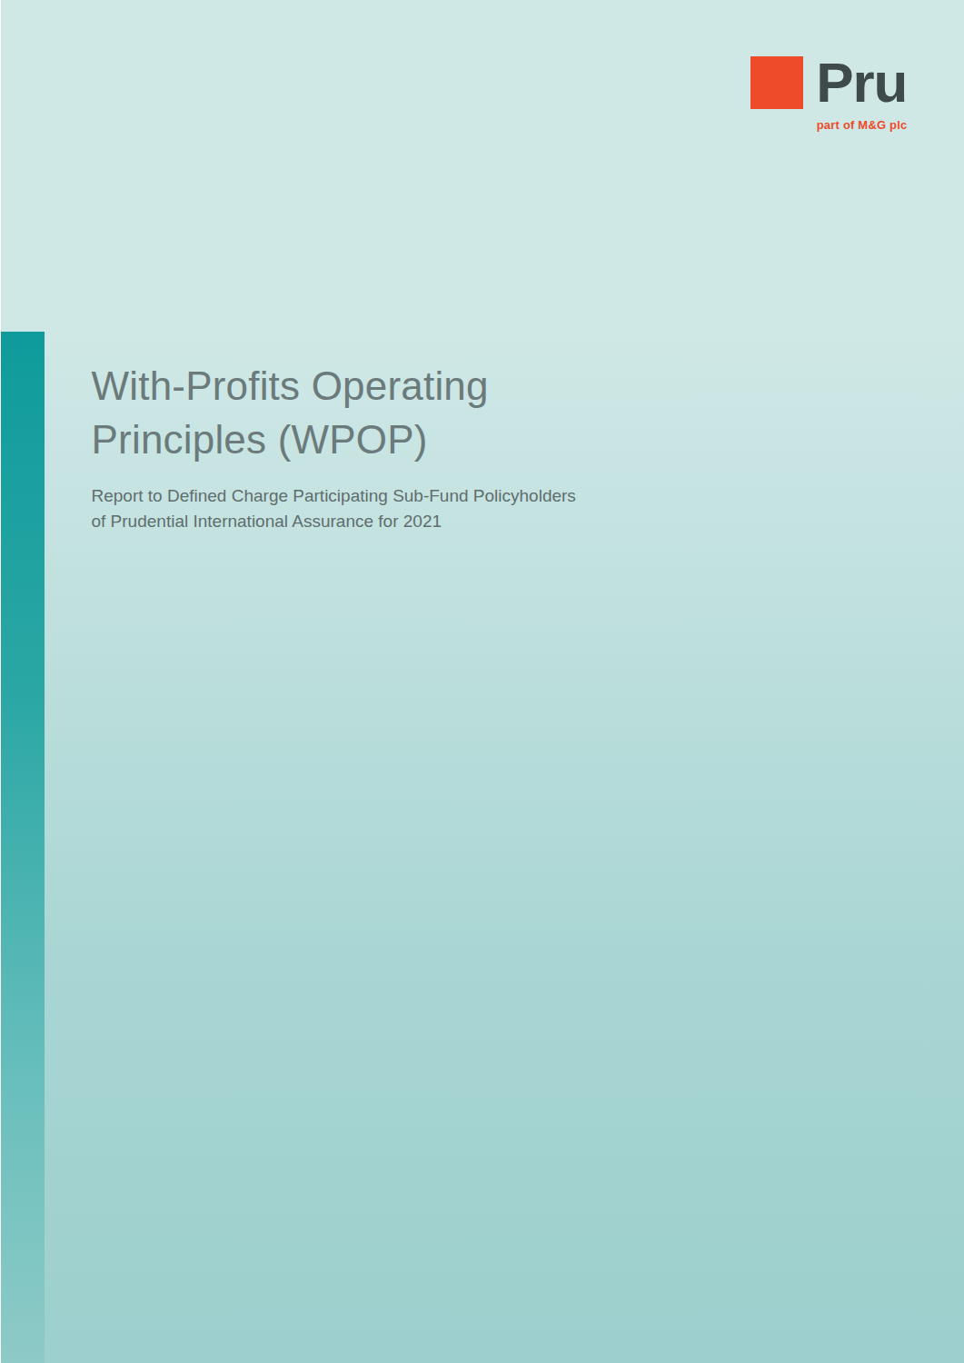Pru
part of M&G plc
With-Profits Operating
Principles (WPOP)
Report to Defined Charge Participating Sub-Fund Policyholders
of Prudential International Assurance for 2021